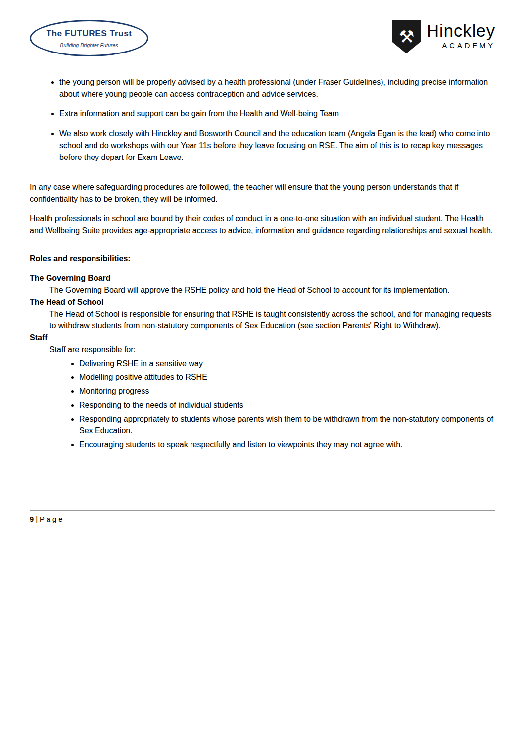The FUTURES Trust
Building Brighter Futures
⚒
Hinckley
ACADEMY
the young person will be properly advised by a health professional (under Fraser Guidelines), including precise information about where young people can access contraception and advice services.
Extra information and support can be gain from the Health and Well-being Team
We also work closely with Hinckley and Bosworth Council and the education team (Angela Egan is the lead) who come into school and do workshops with our Year 11s before they leave focusing on RSE. The aim of this is to recap key messages before they depart for Exam Leave.
In any case where safeguarding procedures are followed, the teacher will ensure that the young person understands that if confidentiality has to be broken, they will be informed.
Health professionals in school are bound by their codes of conduct in a one-to-one situation with an individual student. The Health and Wellbeing Suite provides age-appropriate access to advice, information and guidance regarding relationships and sexual health.
Roles and responsibilities:
The Governing Board
The Governing Board will approve the RSHE policy and hold the Head of School to account for its implementation.
The Head of School
The Head of School is responsible for ensuring that RSHE is taught consistently across the school, and for managing requests to withdraw students from non-statutory components of Sex Education (see section Parents' Right to Withdraw).
Staff
Staff are responsible for:
Delivering RSHE in a sensitive way
Modelling positive attitudes to RSHE
Monitoring progress
Responding to the needs of individual students
Responding appropriately to students whose parents wish them to be withdrawn from the non-statutory components of Sex Education.
Encouraging students to speak respectfully and listen to viewpoints they may not agree with.
9 | P a g e